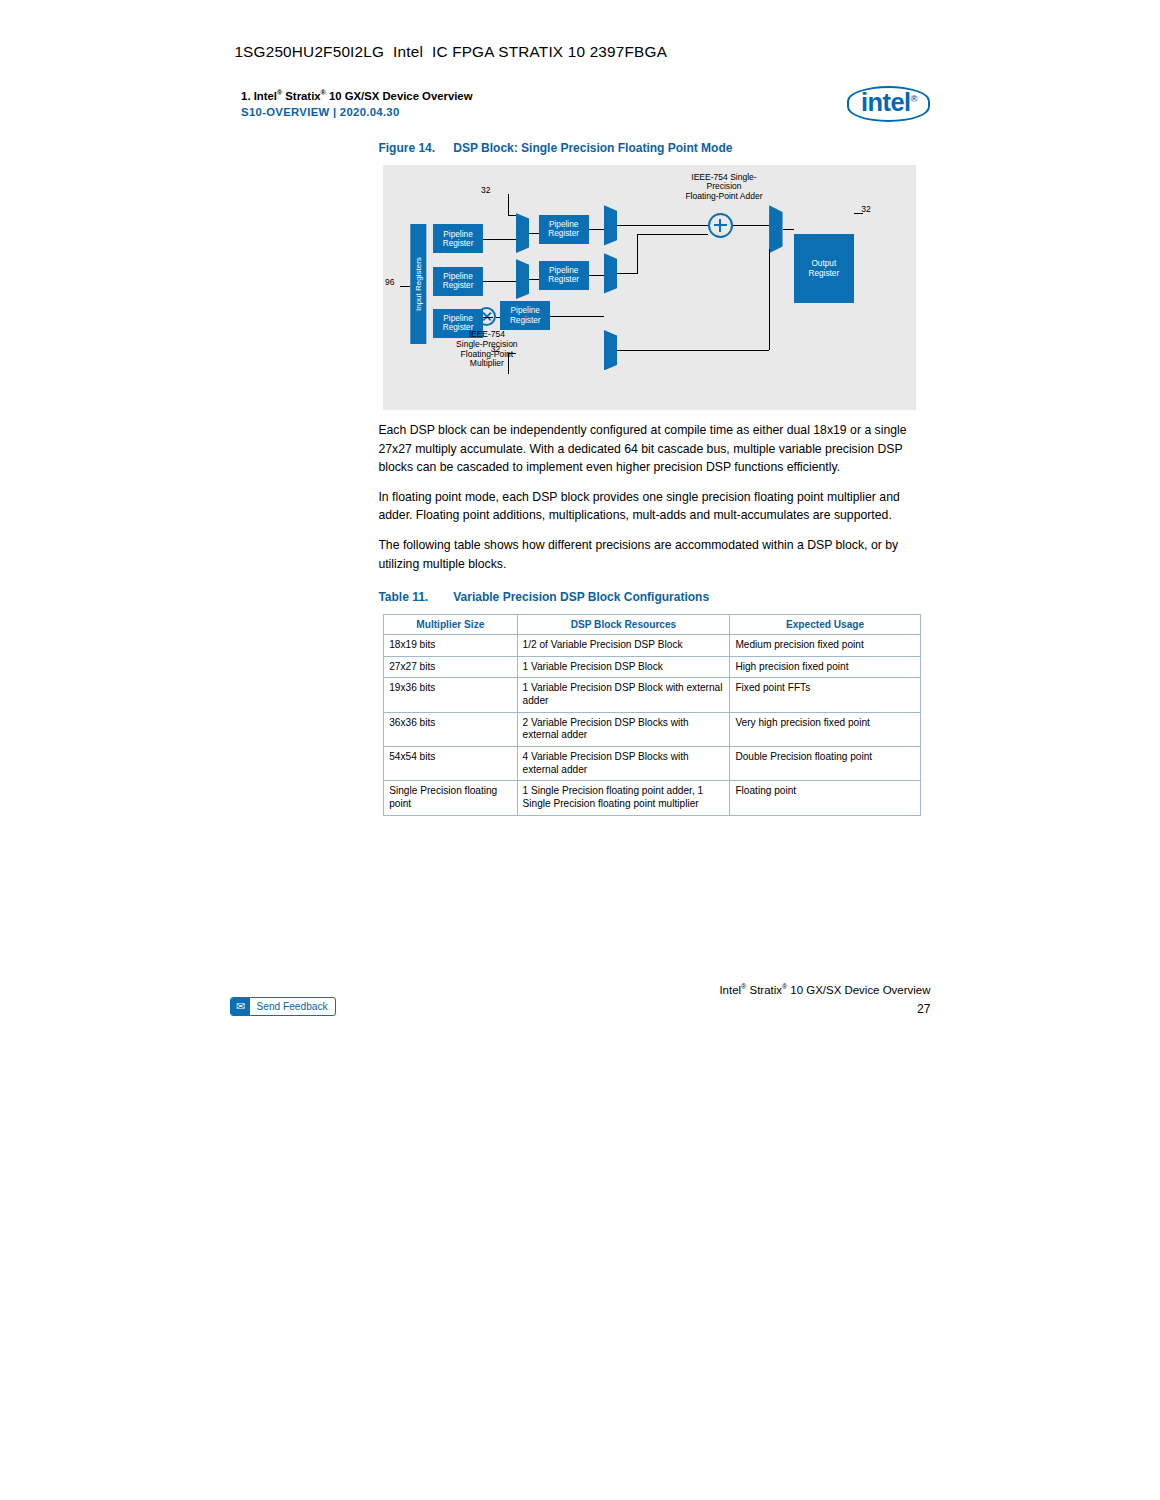1SG250HU2F50I2LG Intel IC FPGA STRATIX 10 2397FBGA
1. Intel® Stratix® 10 GX/SX Device Overview
S10-OVERVIEW | 2020.04.30
intel®
Figure 14. DSP Block: Single Precision Floating Point Mode
Input Registers
Pipeline
Register
Pipeline
Register
Pipeline
Register
Pipeline
Register
Pipeline
Register
Pipeline
Register
Output
Register
IEEE-754 Single-Precision
Floating-Point Adder
IEEE-754
Single-Precision
Floating-Point
Multiplier
96
32
32
32
Each DSP block can be independently configured at compile time as either dual 18x19 or a single 27x27 multiply accumulate. With a dedicated 64 bit cascade bus, multiple variable precision DSP blocks can be cascaded to implement even higher precision DSP functions efficiently.
In floating point mode, each DSP block provides one single precision floating point multiplier and adder. Floating point additions, multiplications, mult-adds and mult-accumulates are supported.
The following table shows how different precisions are accommodated within a DSP block, or by utilizing multiple blocks.
Table 11. Variable Precision DSP Block Configurations
| Multiplier Size | DSP Block Resources | Expected Usage |
| --- | --- | --- |
| 18x19 bits | 1/2 of Variable Precision DSP Block | Medium precision fixed point |
| 27x27 bits | 1 Variable Precision DSP Block | High precision fixed point |
| 19x36 bits | 1 Variable Precision DSP Block with external adder | Fixed point FFTs |
| 36x36 bits | 2 Variable Precision DSP Blocks with external adder | Very high precision fixed point |
| 54x54 bits | 4 Variable Precision DSP Blocks with external adder | Double Precision floating point |
| Single Precision floating point | 1 Single Precision floating point adder, 1 Single Precision floating point multiplier | Floating point |
✉ Send Feedback
Intel® Stratix® 10 GX/SX Device Overview
27